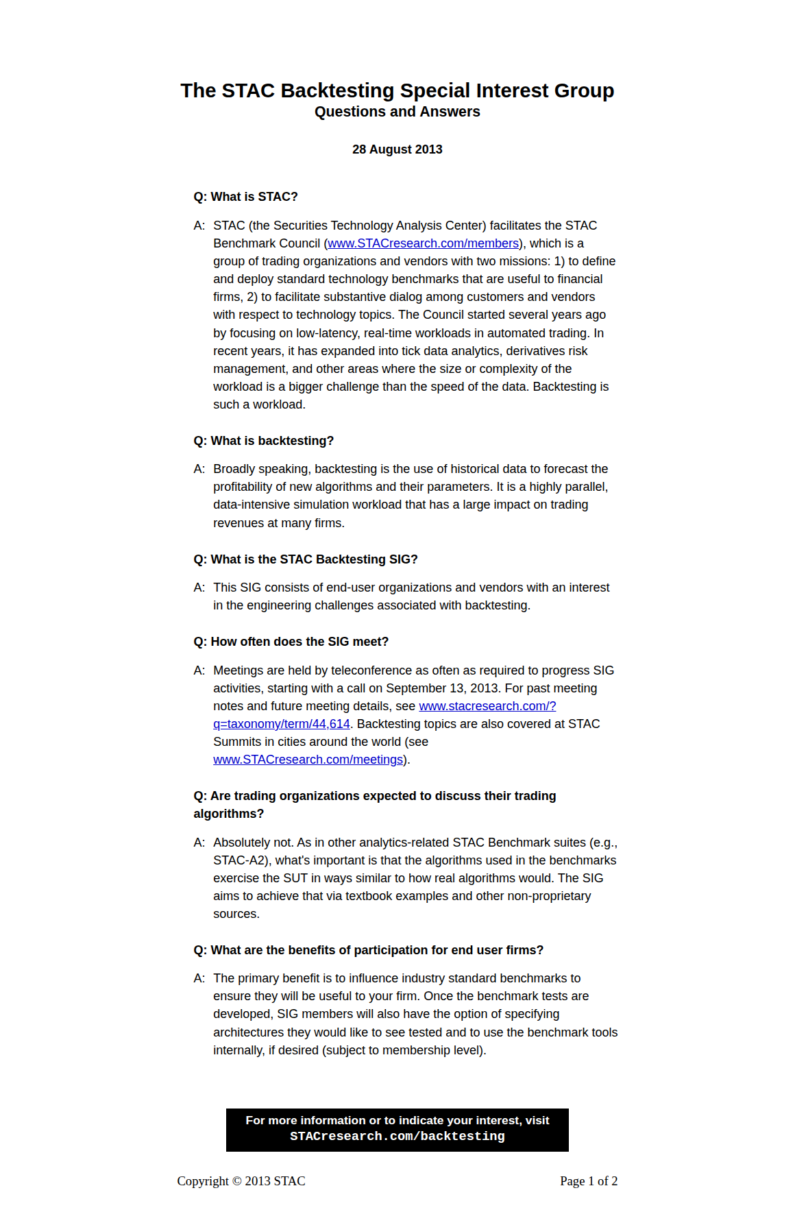The STAC Backtesting Special Interest Group
Questions and Answers
28 August 2013
Q: What is STAC?
A: STAC (the Securities Technology Analysis Center) facilitates the STAC Benchmark Council (www.STACresearch.com/members), which is a group of trading organizations and vendors with two missions: 1) to define and deploy standard technology benchmarks that are useful to financial firms, 2) to facilitate substantive dialog among customers and vendors with respect to technology topics. The Council started several years ago by focusing on low-latency, real-time workloads in automated trading. In recent years, it has expanded into tick data analytics, derivatives risk management, and other areas where the size or complexity of the workload is a bigger challenge than the speed of the data. Backtesting is such a workload.
Q: What is backtesting?
A: Broadly speaking, backtesting is the use of historical data to forecast the profitability of new algorithms and their parameters. It is a highly parallel, data-intensive simulation workload that has a large impact on trading revenues at many firms.
Q: What is the STAC Backtesting SIG?
A: This SIG consists of end-user organizations and vendors with an interest in the engineering challenges associated with backtesting.
Q: How often does the SIG meet?
A: Meetings are held by teleconference as often as required to progress SIG activities, starting with a call on September 13, 2013. For past meeting notes and future meeting details, see www.stacresearch.com/?q=taxonomy/term/44,614. Backtesting topics are also covered at STAC Summits in cities around the world (see www.STACresearch.com/meetings).
Q: Are trading organizations expected to discuss their trading algorithms?
A: Absolutely not. As in other analytics-related STAC Benchmark suites (e.g., STAC-A2), what's important is that the algorithms used in the benchmarks exercise the SUT in ways similar to how real algorithms would. The SIG aims to achieve that via textbook examples and other non-proprietary sources.
Q: What are the benefits of participation for end user firms?
A: The primary benefit is to influence industry standard benchmarks to ensure they will be useful to your firm. Once the benchmark tests are developed, SIG members will also have the option of specifying architectures they would like to see tested and to use the benchmark tools internally, if desired (subject to membership level).
For more information or to indicate your interest, visit
STACresearch.com/backtesting
Copyright © 2013 STAC
Page 1 of 2